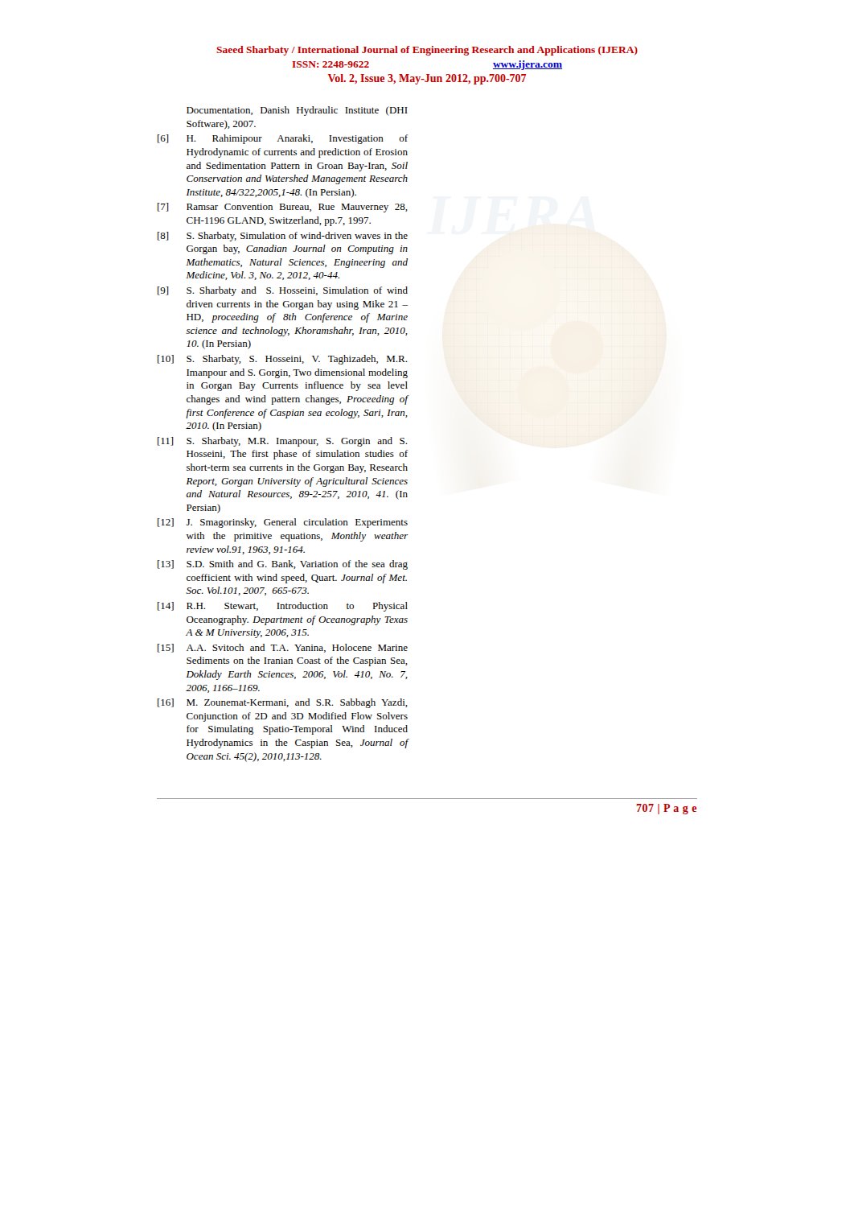Saeed Sharbaty / International Journal of Engineering Research and Applications (IJERA)
ISSN: 2248-9622 www.ijera.com
Vol. 2, Issue 3, May-Jun 2012, pp.700-707
Documentation, Danish Hydraulic Institute (DHI Software), 2007.
[6] H. Rahimipour Anaraki, Investigation of Hydrodynamic of currents and prediction of Erosion and Sedimentation Pattern in Groan Bay-Iran, Soil Conservation and Watershed Management Research Institute, 84/322,2005,1-48. (In Persian).
[7] Ramsar Convention Bureau, Rue Mauverney 28, CH-1196 GLAND, Switzerland, pp.7, 1997.
[8] S. Sharbaty, Simulation of wind-driven waves in the Gorgan bay, Canadian Journal on Computing in Mathematics, Natural Sciences, Engineering and Medicine, Vol. 3, No. 2, 2012, 40-44.
[9] S. Sharbaty and S. Hosseini, Simulation of wind driven currents in the Gorgan bay using Mike 21 – HD, proceeding of 8th Conference of Marine science and technology, Khoramshahr, Iran, 2010, 10. (In Persian)
[10] S. Sharbaty, S. Hosseini, V. Taghizadeh, M.R. Imanpour and S. Gorgin, Two dimensional modeling in Gorgan Bay Currents influence by sea level changes and wind pattern changes, Proceeding of first Conference of Caspian sea ecology, Sari, Iran, 2010. (In Persian)
[11] S. Sharbaty, M.R. Imanpour, S. Gorgin and S. Hosseini, The first phase of simulation studies of short-term sea currents in the Gorgan Bay, Research Report, Gorgan University of Agricultural Sciences and Natural Resources, 89-2-257, 2010, 41. (In Persian)
[12] J. Smagorinsky, General circulation Experiments with the primitive equations, Monthly weather review vol.91, 1963, 91-164.
[13] S.D. Smith and G. Bank, Variation of the sea drag coefficient with wind speed, Quart. Journal of Met. Soc. Vol.101, 2007, 665-673.
[14] R.H. Stewart, Introduction to Physical Oceanography. Department of Oceanography Texas A & M University, 2006, 315.
[15] A.A. Svitoch and T.A. Yanina, Holocene Marine Sediments on the Iranian Coast of the Caspian Sea, Doklady Earth Sciences, 2006, Vol. 410, No. 7, 2006, 1166–1169.
[16] M. Zounemat-Kermani, and S.R. Sabbagh Yazdi, Conjunction of 2D and 3D Modified Flow Solvers for Simulating Spatio-Temporal Wind Induced Hydrodynamics in the Caspian Sea, Journal of Ocean Sci. 45(2), 2010,113-128.
IJERA
707 | P a g e